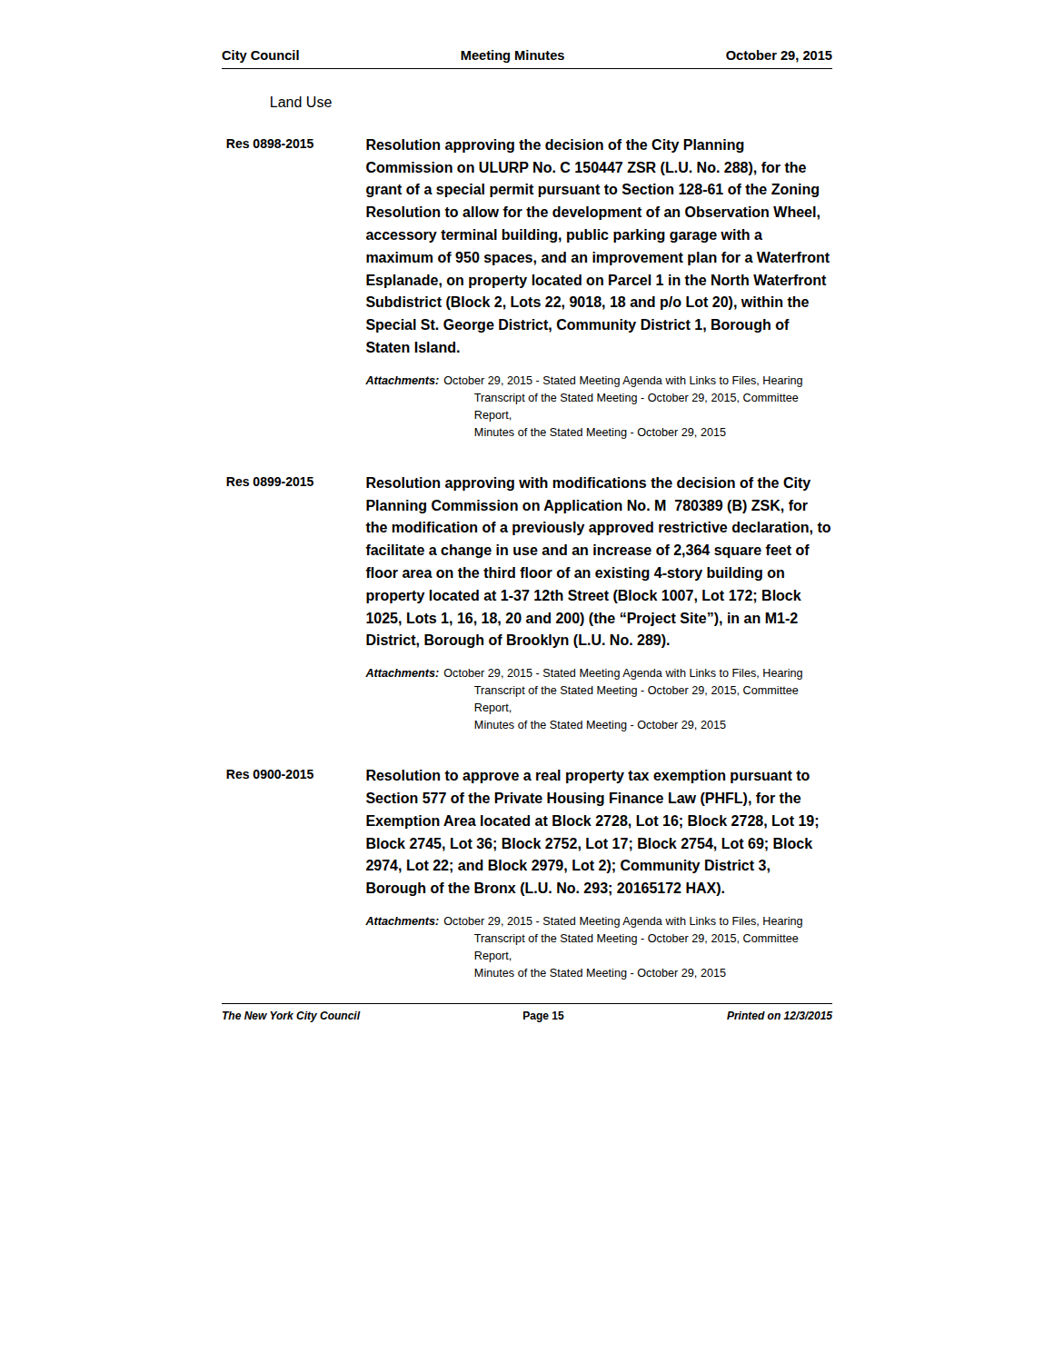City Council
Meeting Minutes
October 29, 2015
Land Use
Res 0898-2015
Resolution approving the decision of the City Planning Commission on ULURP No. C 150447 ZSR (L.U. No. 288), for the grant of a special permit pursuant to Section 128-61 of the Zoning Resolution to allow for the development of an Observation Wheel, accessory terminal building, public parking garage with a maximum of 950 spaces, and an improvement plan for a Waterfront Esplanade, on property located on Parcel 1 in the North Waterfront Subdistrict (Block 2, Lots 22, 9018, 18 and p/o Lot 20), within the Special St. George District, Community District 1, Borough of Staten Island.
Attachments:
October 29, 2015 - Stated Meeting Agenda with Links to Files, Hearing Transcript of the Stated Meeting - October 29, 2015, Committee Report, Minutes of the Stated Meeting - October 29, 2015
Res 0899-2015
Resolution approving with modifications the decision of the City Planning Commission on Application No. M 780389 (B) ZSK, for the modification of a previously approved restrictive declaration, to facilitate a change in use and an increase of 2,364 square feet of floor area on the third floor of an existing 4-story building on property located at 1-37 12th Street (Block 1007, Lot 172; Block 1025, Lots 1, 16, 18, 20 and 200) (the “Project Site”), in an M1-2 District, Borough of Brooklyn (L.U. No. 289).
Attachments:
October 29, 2015 - Stated Meeting Agenda with Links to Files, Hearing Transcript of the Stated Meeting - October 29, 2015, Committee Report, Minutes of the Stated Meeting - October 29, 2015
Res 0900-2015
Resolution to approve a real property tax exemption pursuant to Section 577 of the Private Housing Finance Law (PHFL), for the Exemption Area located at Block 2728, Lot 16; Block 2728, Lot 19; Block 2745, Lot 36; Block 2752, Lot 17; Block 2754, Lot 69; Block 2974, Lot 22; and Block 2979, Lot 2); Community District 3, Borough of the Bronx (L.U. No. 293; 20165172 HAX).
Attachments:
October 29, 2015 - Stated Meeting Agenda with Links to Files, Hearing Transcript of the Stated Meeting - October 29, 2015, Committee Report, Minutes of the Stated Meeting - October 29, 2015
The New York City Council
Page 15
Printed on 12/3/2015